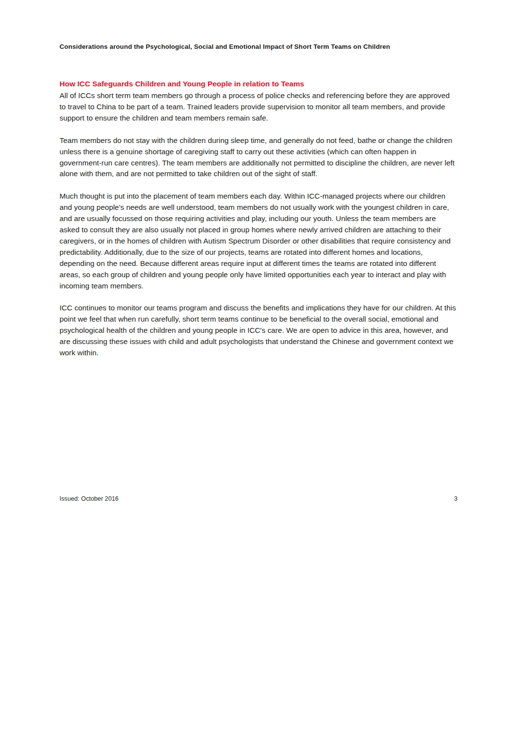Considerations around the Psychological, Social and Emotional Impact of Short Term Teams on Children
How ICC Safeguards Children and Young People in relation to Teams
All of ICCs short term team members go through a process of police checks and referencing before they are approved to travel to China to be part of a team. Trained leaders provide supervision to monitor all team members, and provide support to ensure the children and team members remain safe.
Team members do not stay with the children during sleep time, and generally do not feed, bathe or change the children unless there is a genuine shortage of caregiving staff to carry out these activities (which can often happen in government-run care centres). The team members are additionally not permitted to discipline the children, are never left alone with them, and are not permitted to take children out of the sight of staff.
Much thought is put into the placement of team members each day. Within ICC-managed projects where our children and young people's needs are well understood, team members do not usually work with the youngest children in care, and are usually focussed on those requiring activities and play, including our youth. Unless the team members are asked to consult they are also usually not placed in group homes where newly arrived children are attaching to their caregivers, or in the homes of children with Autism Spectrum Disorder or other disabilities that require consistency and predictability. Additionally, due to the size of our projects, teams are rotated into different homes and locations, depending on the need. Because different areas require input at different times the teams are rotated into different areas, so each group of children and young people only have limited opportunities each year to interact and play with incoming team members.
ICC continues to monitor our teams program and discuss the benefits and implications they have for our children. At this point we feel that when run carefully, short term teams continue to be beneficial to the overall social, emotional and psychological health of the children and young people in ICC's care. We are open to advice in this area, however, and are discussing these issues with child and adult psychologists that understand the Chinese and government context we work within.
Issued: October 2016 3